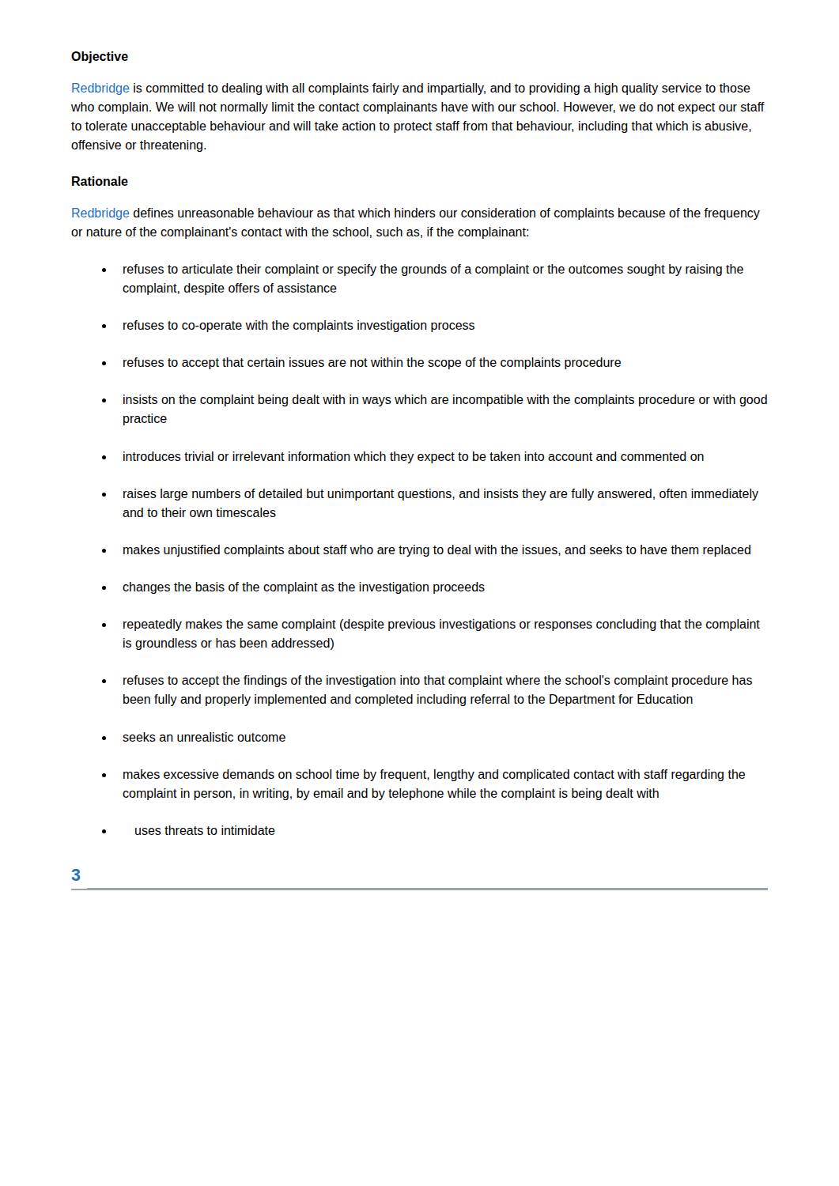Objective
Redbridge is committed to dealing with all complaints fairly and impartially, and to providing a high quality service to those who complain. We will not normally limit the contact complainants have with our school. However, we do not expect our staff to tolerate unacceptable behaviour and will take action to protect staff from that behaviour, including that which is abusive, offensive or threatening.
Rationale
Redbridge defines unreasonable behaviour as that which hinders our consideration of complaints because of the frequency or nature of the complainant's contact with the school, such as, if the complainant:
refuses to articulate their complaint or specify the grounds of a complaint or the outcomes sought by raising the complaint, despite offers of assistance
refuses to co-operate with the complaints investigation process
refuses to accept that certain issues are not within the scope of the complaints procedure
insists on the complaint being dealt with in ways which are incompatible with the complaints procedure or with good practice
introduces trivial or irrelevant information which they expect to be taken into account and commented on
raises large numbers of detailed but unimportant questions, and insists they are fully answered, often immediately and to their own timescales
makes unjustified complaints about staff who are trying to deal with the issues, and seeks to have them replaced
changes the basis of the complaint as the investigation proceeds
repeatedly makes the same complaint (despite previous investigations or responses concluding that the complaint is groundless or has been addressed)
refuses to accept the findings of the investigation into that complaint where the school's complaint procedure has been fully and properly implemented and completed including referral to the Department for Education
seeks an unrealistic outcome
makes excessive demands on school time by frequent, lengthy and complicated contact with staff regarding the complaint in person, in writing, by email and by telephone while the complaint is being dealt with
uses threats to intimidate
3